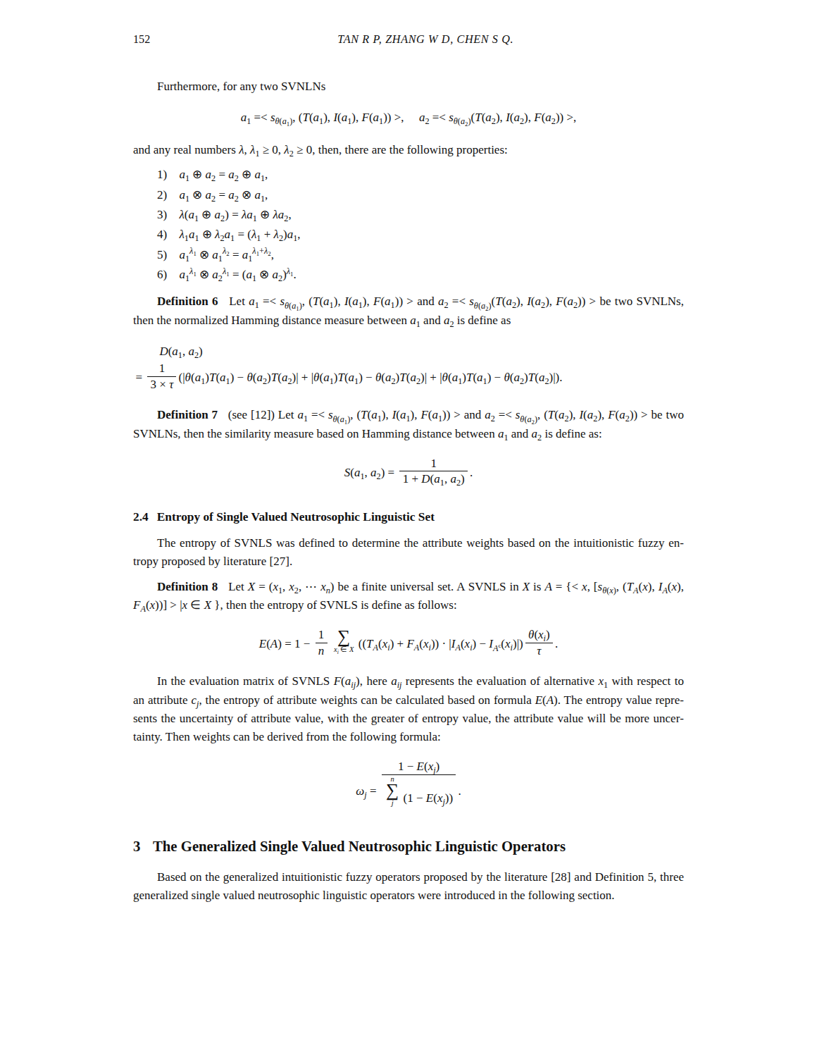152 Tan R P, Zhang W D, Chen S Q.
Furthermore, for any two SVNLNs
a1 =< sθ(a1), (T(a1), I(a1), F(a1)) >, a2 =< sθ(a2)(T(a2), I(a2), F(a2)) >,
and any real numbers λ, λ1 ≥ 0, λ2 ≥ 0, then, there are the following properties:
1) a1 ⊕ a2 = a2 ⊕ a1,
2) a1 ⊗ a2 = a2 ⊗ a1,
3) λ(a1 ⊕ a2) = λa1 ⊕ λa2,
4) λ1a1 ⊕ λ2a1 = (λ1 + λ2)a1,
5) a1λ1 ⊗ a1λ2 = a1λ1+λ2,
6) a1λ1 ⊗ a2λ1 = (a1 ⊗ a2)λ1.
Definition 6 Let a1 =< sθ(a1), (T(a1), I(a1), F(a1)) > and a2 =< sθ(a2)(T(a2), I(a2), F(a2)) > be two SVNLNs, then the normalized Hamming distance measure between a1 and a2 is define as
D(a1, a2)
= 13 × τ(|θ(a1)T(a1) − θ(a2)T(a2)| + |θ(a1)T(a1) − θ(a2)T(a2)| + |θ(a1)T(a1) − θ(a2)T(a2)|).
Definition 7 (see [12]) Let a1 =< sθ(a1), (T(a1), I(a1), F(a1)) > and a2 =< sθ(a2), (T(a2), I(a2), F(a2)) > be two SVNLNs, then the similarity measure based on Hamming distance between a1 and a2 is define as:
S(a1, a2) = 11 + D(a1, a2).
2.4 Entropy of Single Valued Neutrosophic Linguistic Set
The entropy of SVNLS was defined to determine the attribute weights based on the intuitionistic fuzzy entropy proposed by literature [27].
Definition 8 Let X = (x1, x2, ⋯ xn) be a finite universal set. A SVNLS in X is A = {< x, [sθ(x), (TA(x), IA(x), FA(x))] > |x ∈ X }, then the entropy of SVNLS is define as follows:
E(A) = 1 − 1 n ∑xi ∈ X ((TA(xi) + FA(xi)) · |IA(xi) − IAc(xi)|)θ(xi) τ.
In the evaluation matrix of SVNLS F(aij), here aij represents the evaluation of alternative x1 with respect to an attribute cj, the entropy of attribute weights can be calculated based on formula E(A). The entropy value represents the uncertainty of attribute value, with the greater of entropy value, the attribute value will be more uncertainty. Then weights can be derived from the following formula:
ωj = 1 − E(xj) n∑j (1 − E(xj)).
3 The Generalized Single Valued Neutrosophic Linguistic Operators
Based on the generalized intuitionistic fuzzy operators proposed by the literature [28] and Definition 5, three generalized single valued neutrosophic linguistic operators were introduced in the following section.